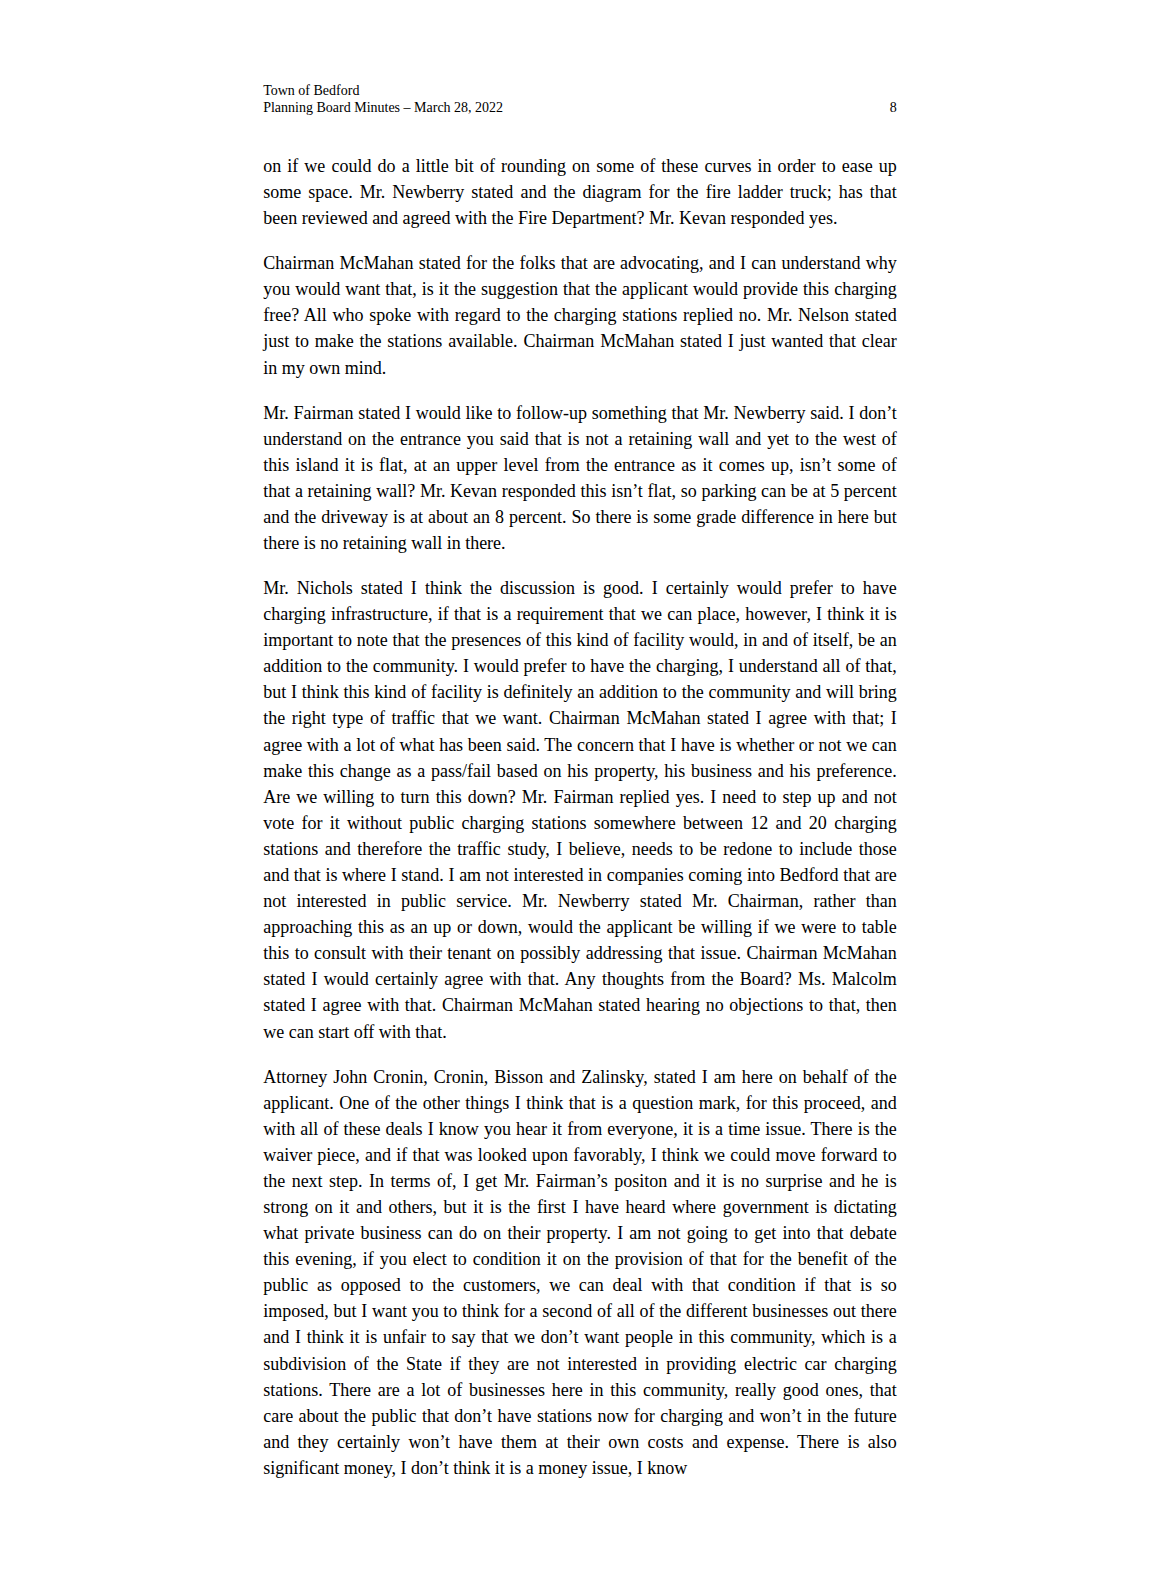Town of Bedford
Planning Board Minutes – March 28, 2022 8
on if we could do a little bit of rounding on some of these curves in order to ease up some space. Mr. Newberry stated and the diagram for the fire ladder truck; has that been reviewed and agreed with the Fire Department? Mr. Kevan responded yes.
Chairman McMahan stated for the folks that are advocating, and I can understand why you would want that, is it the suggestion that the applicant would provide this charging free? All who spoke with regard to the charging stations replied no. Mr. Nelson stated just to make the stations available. Chairman McMahan stated I just wanted that clear in my own mind.
Mr. Fairman stated I would like to follow-up something that Mr. Newberry said. I don’t understand on the entrance you said that is not a retaining wall and yet to the west of this island it is flat, at an upper level from the entrance as it comes up, isn’t some of that a retaining wall? Mr. Kevan responded this isn’t flat, so parking can be at 5 percent and the driveway is at about an 8 percent. So there is some grade difference in here but there is no retaining wall in there.
Mr. Nichols stated I think the discussion is good. I certainly would prefer to have charging infrastructure, if that is a requirement that we can place, however, I think it is important to note that the presences of this kind of facility would, in and of itself, be an addition to the community. I would prefer to have the charging, I understand all of that, but I think this kind of facility is definitely an addition to the community and will bring the right type of traffic that we want. Chairman McMahan stated I agree with that; I agree with a lot of what has been said. The concern that I have is whether or not we can make this change as a pass/fail based on his property, his business and his preference. Are we willing to turn this down? Mr. Fairman replied yes. I need to step up and not vote for it without public charging stations somewhere between 12 and 20 charging stations and therefore the traffic study, I believe, needs to be redone to include those and that is where I stand. I am not interested in companies coming into Bedford that are not interested in public service. Mr. Newberry stated Mr. Chairman, rather than approaching this as an up or down, would the applicant be willing if we were to table this to consult with their tenant on possibly addressing that issue. Chairman McMahan stated I would certainly agree with that. Any thoughts from the Board? Ms. Malcolm stated I agree with that. Chairman McMahan stated hearing no objections to that, then we can start off with that.
Attorney John Cronin, Cronin, Bisson and Zalinsky, stated I am here on behalf of the applicant. One of the other things I think that is a question mark, for this proceed, and with all of these deals I know you hear it from everyone, it is a time issue. There is the waiver piece, and if that was looked upon favorably, I think we could move forward to the next step. In terms of, I get Mr. Fairman’s positon and it is no surprise and he is strong on it and others, but it is the first I have heard where government is dictating what private business can do on their property. I am not going to get into that debate this evening, if you elect to condition it on the provision of that for the benefit of the public as opposed to the customers, we can deal with that condition if that is so imposed, but I want you to think for a second of all of the different businesses out there and I think it is unfair to say that we don’t want people in this community, which is a subdivision of the State if they are not interested in providing electric car charging stations. There are a lot of businesses here in this community, really good ones, that care about the public that don’t have stations now for charging and won’t in the future and they certainly won’t have them at their own costs and expense. There is also significant money, I don’t think it is a money issue, I know